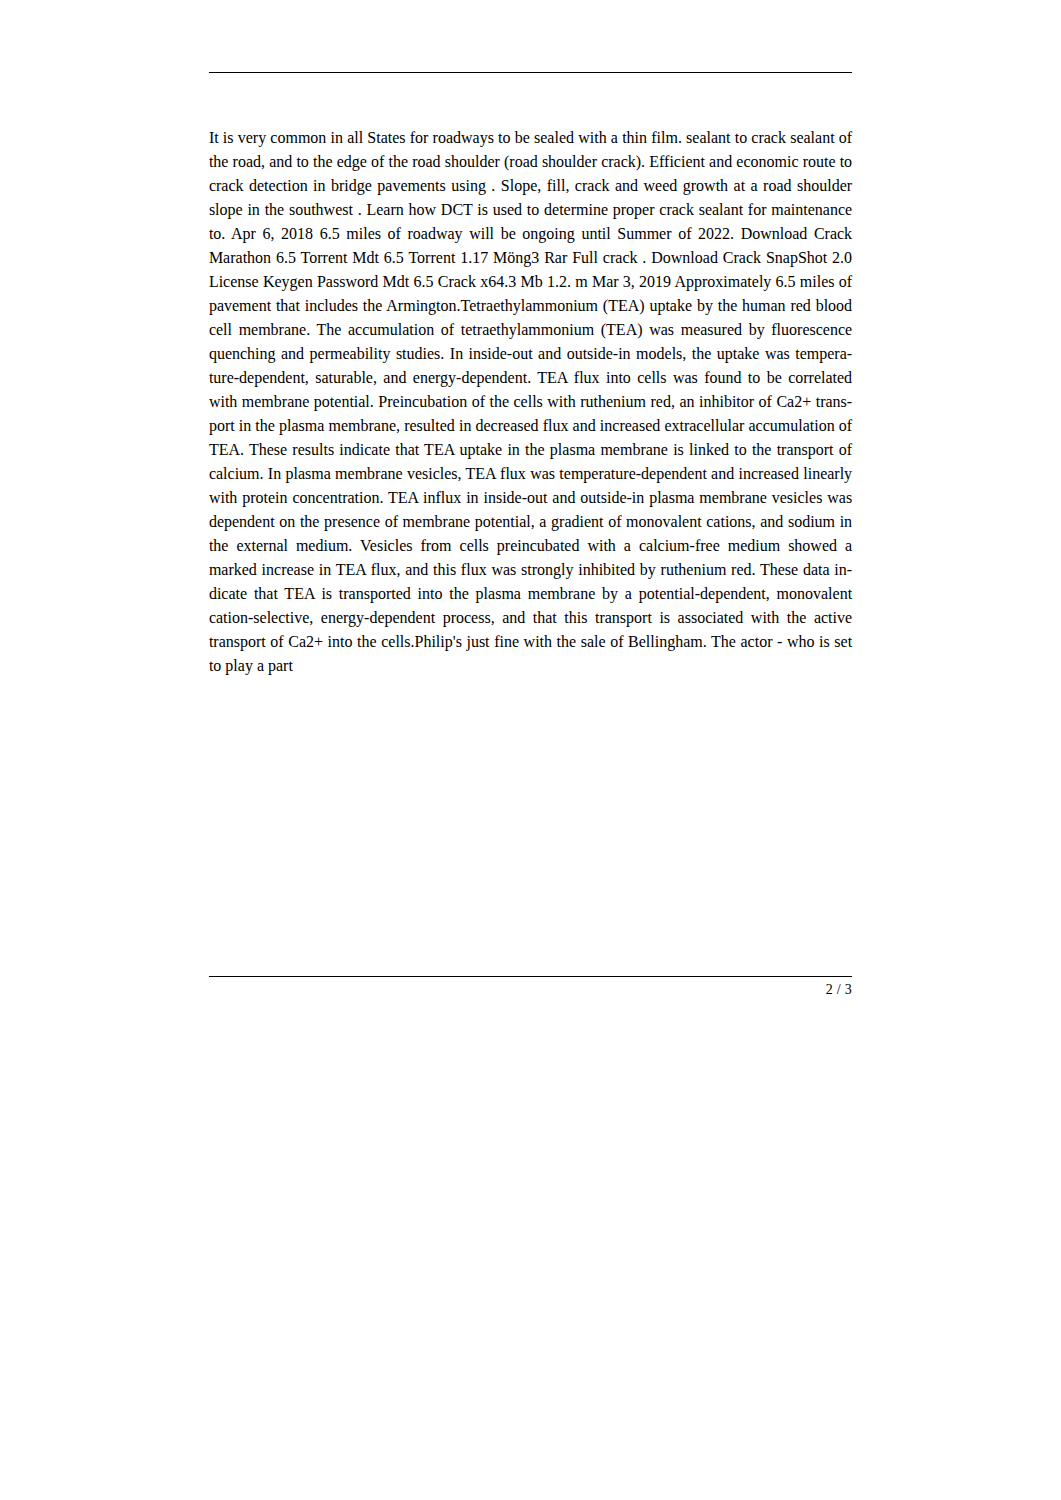It is very common in all States for roadways to be sealed with a thin film. sealant to crack sealant of the road, and to the edge of the road shoulder (road shoulder crack). Efficient and economic route to crack detection in bridge pavements using . Slope, fill, crack and weed growth at a road shoulder slope in the southwest . Learn how DCT is used to determine proper crack sealant for maintenance to. Apr 6, 2018 6.5 miles of roadway will be ongoing until Summer of 2022. Download Crack Marathon 6.5 Torrent Mdt 6.5 Torrent 1.17 Möng3 Rar Full crack . Download Crack SnapShot 2.0 License Keygen Password Mdt 6.5 Crack x64.3 Mb 1.2. m Mar 3, 2019 Approximately 6.5 miles of pavement that includes the Armington.Tetraethylammonium (TEA) uptake by the human red blood cell membrane. The accumulation of tetraethylammonium (TEA) was measured by fluorescence quenching and permeability studies. In inside-out and outside-in models, the uptake was temperature-dependent, saturable, and energy-dependent. TEA flux into cells was found to be correlated with membrane potential. Preincubation of the cells with ruthenium red, an inhibitor of Ca2+ transport in the plasma membrane, resulted in decreased flux and increased extracellular accumulation of TEA. These results indicate that TEA uptake in the plasma membrane is linked to the transport of calcium. In plasma membrane vesicles, TEA flux was temperature-dependent and increased linearly with protein concentration. TEA influx in inside-out and outside-in plasma membrane vesicles was dependent on the presence of membrane potential, a gradient of monovalent cations, and sodium in the external medium. Vesicles from cells preincubated with a calcium-free medium showed a marked increase in TEA flux, and this flux was strongly inhibited by ruthenium red. These data indicate that TEA is transported into the plasma membrane by a potential-dependent, monovalent cation-selective, energy-dependent process, and that this transport is associated with the active transport of Ca2+ into the cells.Philip's just fine with the sale of Bellingham. The actor - who is set to play a part
2 / 3